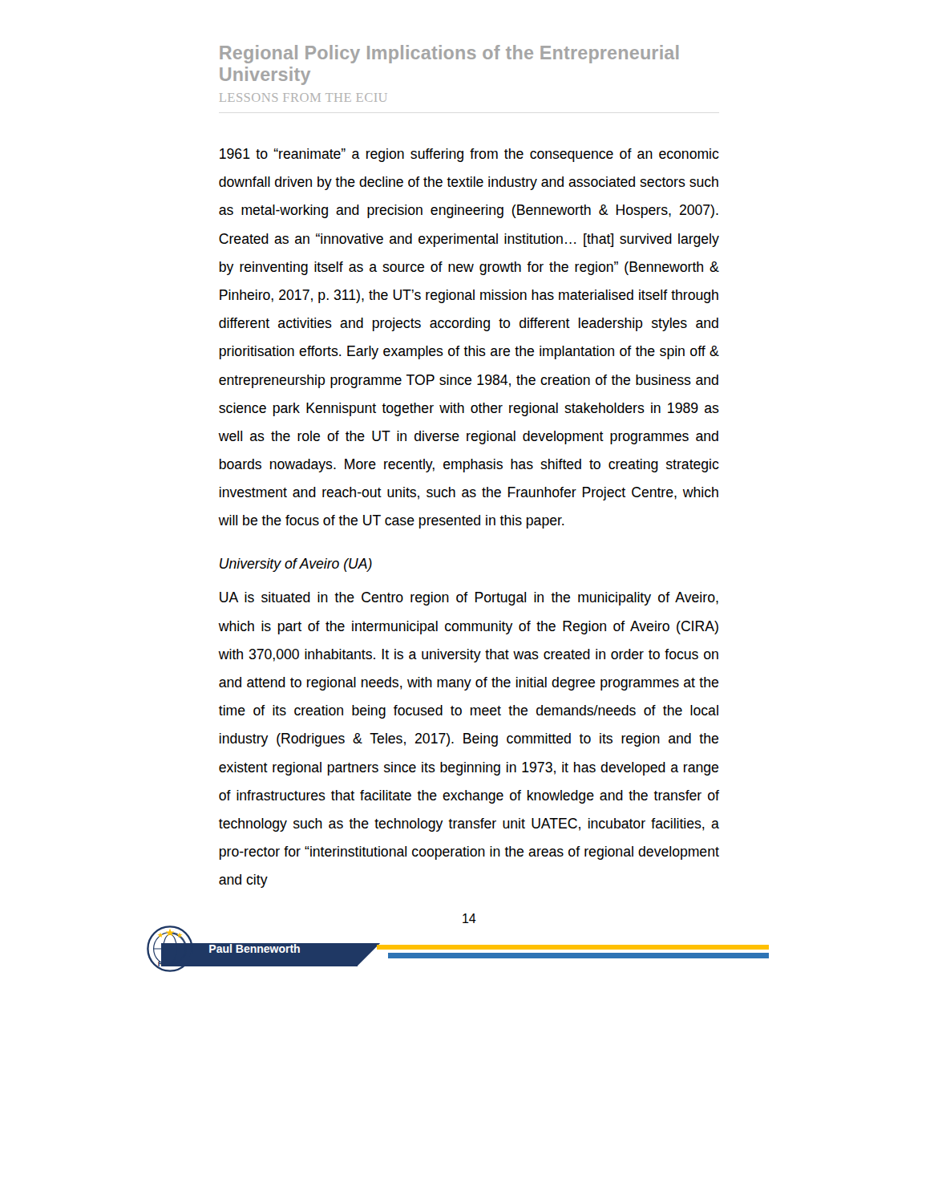Regional Policy Implications of the Entrepreneurial University
LESSONS FROM THE ECIU
1961 to “reanimate” a region suffering from the consequence of an economic downfall driven by the decline of the textile industry and associated sectors such as metal-working and precision engineering (Benneworth & Hospers, 2007). Created as an “innovative and experimental institution… [that] survived largely by reinventing itself as a source of new growth for the region” (Benneworth & Pinheiro, 2017, p. 311), the UT’s regional mission has materialised itself through different activities and projects according to different leadership styles and prioritisation efforts. Early examples of this are the implantation of the spin off & entrepreneurship programme TOP since 1984, the creation of the business and science park Kennispunt together with other regional stakeholders in 1989 as well as the role of the UT in diverse regional development programmes and boards nowadays. More recently, emphasis has shifted to creating strategic investment and reach-out units, such as the Fraunhofer Project Centre, which will be the focus of the UT case presented in this paper.
University of Aveiro (UA)
UA is situated in the Centro region of Portugal in the municipality of Aveiro, which is part of the intermunicipal community of the Region of Aveiro (CIRA) with 370,000 inhabitants. It is a university that was created in order to focus on and attend to regional needs, with many of the initial degree programmes at the time of its creation being focused to meet the demands/needs of the local industry (Rodrigues & Teles, 2017). Being committed to its region and the existent regional partners since its beginning in 1973, it has developed a range of infrastructures that facilitate the exchange of knowledge and the transfer of technology such as the technology transfer unit UATEC, incubator facilities, a pro-rector for “interinstitutional cooperation in the areas of regional development and city
14
Lisa Nieth
Paul Benneworth
RUNIN